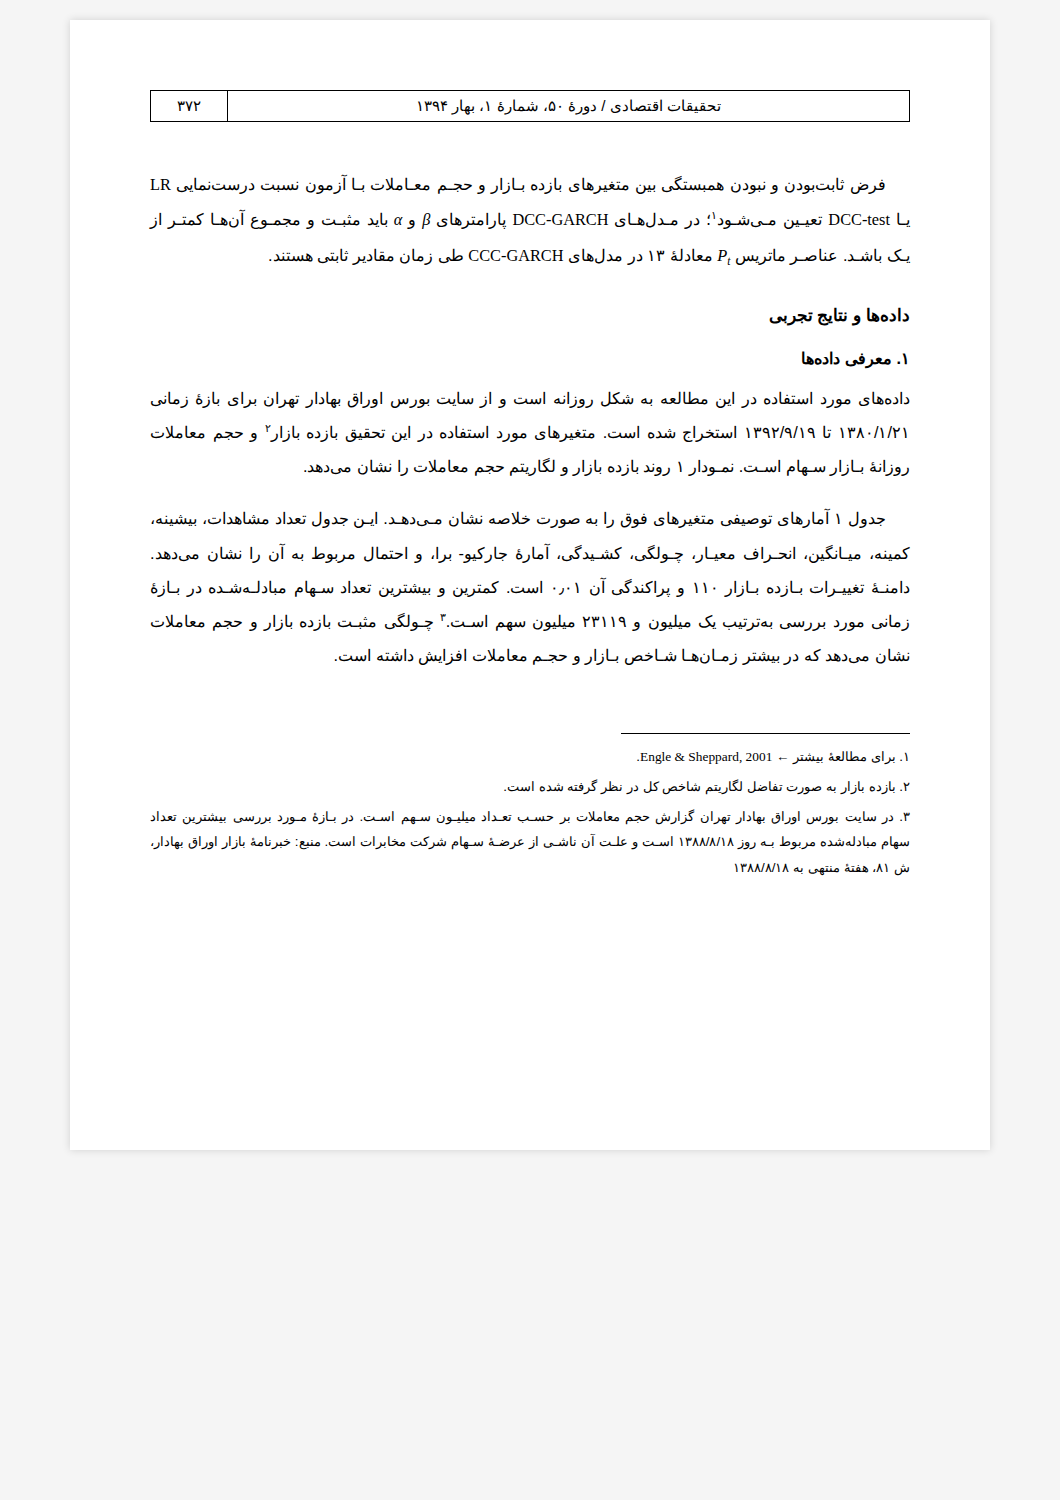تحقیقات اقتصادی / دورۀ ۵۰، شمارۀ ۱، بهار ۱۳۹۴
۳۷۲
فرض ثابت‌بودن و نبودن همبستگی بین متغیرهای بازده بـازار و حجـم معـاملات بـا آزمون نسبت درست‌نمایی LR یـا DCC-test تعیـین مـی‌شـود۱؛ در مـدل‌هـای DCC-GARCH پارامترهای β و α باید مثبـت و مجمـوع آن‌هـا کمتـر از یـک باشـد. عناصـر ماتریس Pt معادلۀ ۱۳ در مدل‌های CCC-GARCH طی زمان مقادیر ثابتی هستند.
داده‌ها و نتایج تجربی
۱. معرفی داده‌ها
داده‌های مورد استفاده در این مطالعه به شکل روزانه است و از سایت بورس اوراق بهادار تهران برای بازۀ زمانی ۱۳۸۰/۱/۲۱ تا ۱۳۹۲/۹/۱۹ استخراج شده است. متغیرهای مورد استفاده در این تحقیق بازده بازار۲ و حجم معاملات روزانۀ بـازار سـهام اسـت. نمـودار ۱ روند بازده بازار و لگاریتم حجم معاملات را نشان می‌دهد.
جدول ۱ آمارهای توصیفی متغیرهای فوق را به صورت خلاصه نشان مـی‌دهـد. ایـن جدول تعداد مشاهدات، بیشینه، کمینه، میـانگین، انحـراف معیـار، چـولگی، کشـیدگی، آمارۀ جارکیو- برا، و احتمال مربوط به آن را نشان می‌دهد. دامنـۀ تغییـرات بـازده بـازار ۱۱۰ و پراکندگی آن ۰٫۰۱ است. کمترین و بیشترین تعداد سـهام مبادلـه‌شـده در بـازۀ زمانی مورد بررسی به‌ترتیب یک میلیون و ۲۳۱۱۹ میلیون سهم اسـت.۳ چـولگی مثبـت بازده بازار و حجم معاملات نشان می‌دهد که در بیشتر زمـان‌هـا شـاخص بـازار و حجـم معاملات افزایش داشته است.
۱. برای مطالعۀ بیشتر ← Engle & Sheppard, 2001.
۲. بازده بازار به صورت تفاضل لگاریتم شاخص کل در نظر گرفته شده است.
۳. در سایت بورس اوراق بهادار تهران گزارش حجم معاملات بر حسـب تعـداد میلیـون سـهم اسـت. در بـازۀ مـورد بررسی بیشترین تعداد سهام مبادله‌شده مربوط بـه روز ۱۳۸۸/۸/۱۸ اسـت و علـت آن ناشـی از عرضـۀ سـهام شرکت مخابرات است. منبع: خبرنامۀ بازار اوراق بهادار، ش ۸۱، هفتۀ منتهی به ۱۳۸۸/۸/۱۸